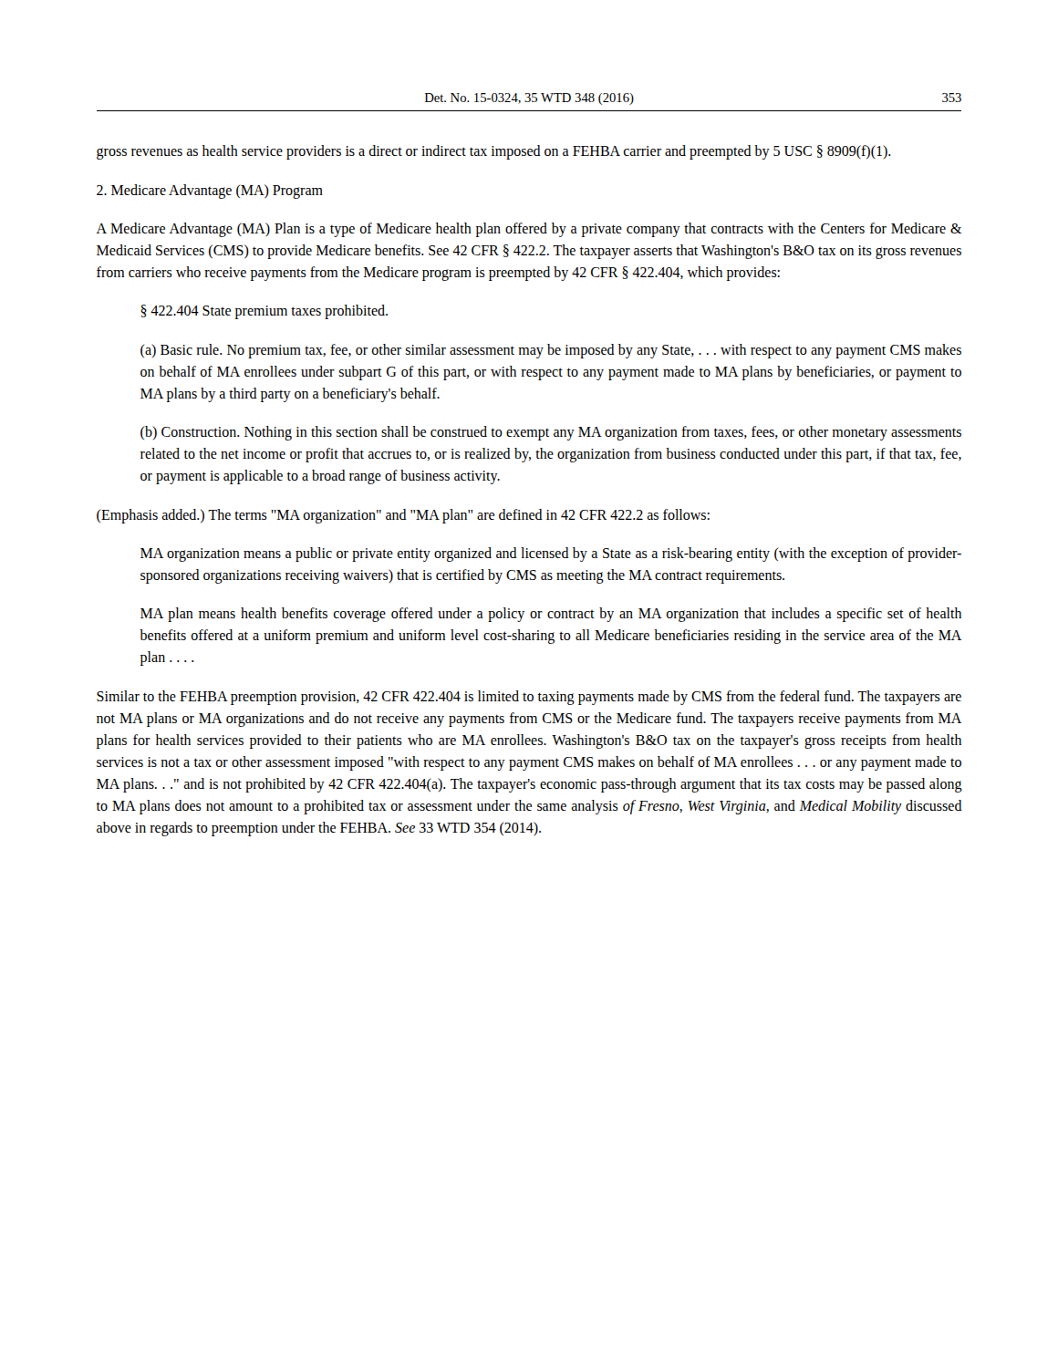Det. No. 15-0324, 35 WTD 348 (2016) 353
gross revenues as health service providers is a direct or indirect tax imposed on a FEHBA carrier and preempted by 5 USC § 8909(f)(1).
2. Medicare Advantage (MA) Program
A Medicare Advantage (MA) Plan is a type of Medicare health plan offered by a private company that contracts with the Centers for Medicare & Medicaid Services (CMS) to provide Medicare benefits. See 42 CFR § 422.2. The taxpayer asserts that Washington's B&O tax on its gross revenues from carriers who receive payments from the Medicare program is preempted by 42 CFR § 422.404, which provides:
§ 422.404 State premium taxes prohibited.
(a) Basic rule. No premium tax, fee, or other similar assessment may be imposed by any State, . . . with respect to any payment CMS makes on behalf of MA enrollees under subpart G of this part, or with respect to any payment made to MA plans by beneficiaries, or payment to MA plans by a third party on a beneficiary's behalf.
(b) Construction. Nothing in this section shall be construed to exempt any MA organization from taxes, fees, or other monetary assessments related to the net income or profit that accrues to, or is realized by, the organization from business conducted under this part, if that tax, fee, or payment is applicable to a broad range of business activity.
(Emphasis added.) The terms "MA organization" and "MA plan" are defined in 42 CFR 422.2 as follows:
MA organization means a public or private entity organized and licensed by a State as a risk-bearing entity (with the exception of provider-sponsored organizations receiving waivers) that is certified by CMS as meeting the MA contract requirements.
MA plan means health benefits coverage offered under a policy or contract by an MA organization that includes a specific set of health benefits offered at a uniform premium and uniform level cost-sharing to all Medicare beneficiaries residing in the service area of the MA plan . . . .
Similar to the FEHBA preemption provision, 42 CFR 422.404 is limited to taxing payments made by CMS from the federal fund. The taxpayers are not MA plans or MA organizations and do not receive any payments from CMS or the Medicare fund. The taxpayers receive payments from MA plans for health services provided to their patients who are MA enrollees. Washington's B&O tax on the taxpayer's gross receipts from health services is not a tax or other assessment imposed "with respect to any payment CMS makes on behalf of MA enrollees . . . or any payment made to MA plans. . ." and is not prohibited by 42 CFR 422.404(a). The taxpayer's economic pass-through argument that its tax costs may be passed along to MA plans does not amount to a prohibited tax or assessment under the same analysis of Fresno, West Virginia, and Medical Mobility discussed above in regards to preemption under the FEHBA. See 33 WTD 354 (2014).